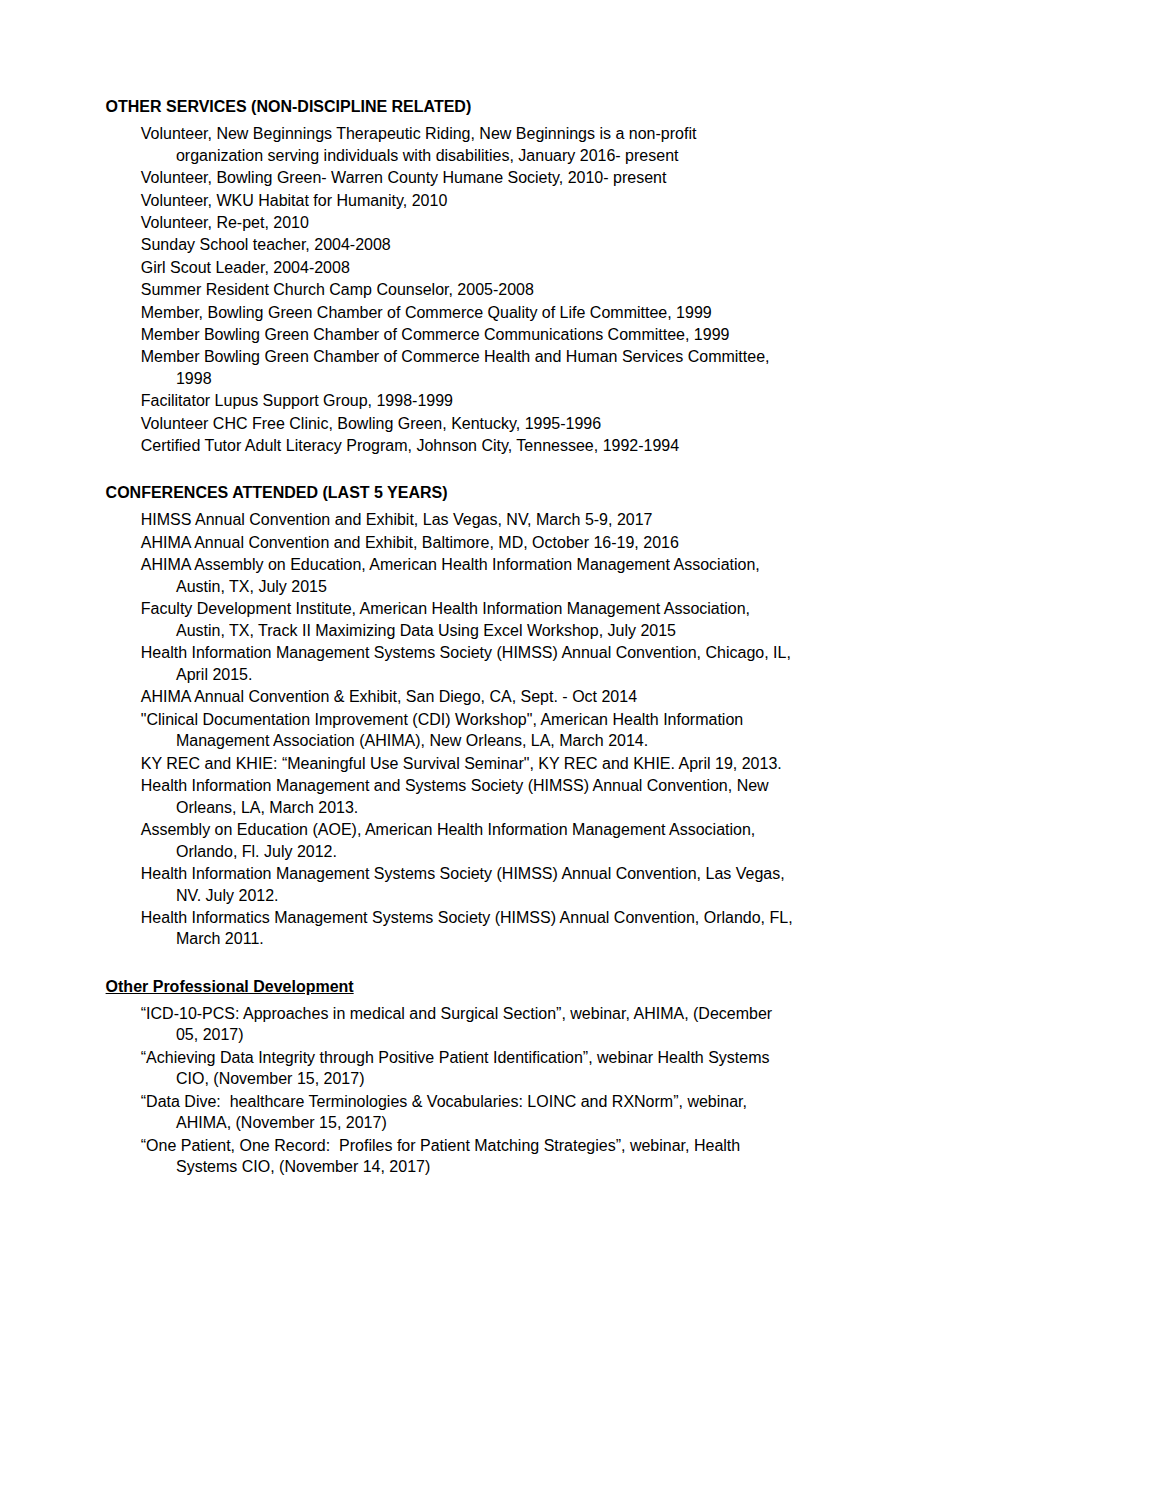Other Services (Non-Discipline Related)
Volunteer, New Beginnings Therapeutic Riding, New Beginnings is a non-profit organization serving individuals with disabilities, January 2016- present
Volunteer, Bowling Green- Warren County Humane Society, 2010- present
Volunteer, WKU Habitat for Humanity, 2010
Volunteer, Re-pet, 2010
Sunday School teacher, 2004-2008
Girl Scout Leader, 2004-2008
Summer Resident Church Camp Counselor, 2005-2008
Member, Bowling Green Chamber of Commerce Quality of Life Committee, 1999
Member Bowling Green Chamber of Commerce Communications Committee, 1999
Member Bowling Green Chamber of Commerce Health and Human Services Committee, 1998
Facilitator Lupus Support Group, 1998-1999
Volunteer CHC Free Clinic, Bowling Green, Kentucky, 1995-1996
Certified Tutor Adult Literacy Program, Johnson City, Tennessee, 1992-1994
Conferences Attended (Last 5 Years)
HIMSS Annual Convention and Exhibit, Las Vegas, NV, March 5-9, 2017
AHIMA Annual Convention and Exhibit, Baltimore, MD, October 16-19, 2016
AHIMA Assembly on Education, American Health Information Management Association, Austin, TX, July 2015
Faculty Development Institute, American Health Information Management Association, Austin, TX, Track II Maximizing Data Using Excel Workshop, July 2015
Health Information Management Systems Society (HIMSS) Annual Convention, Chicago, IL, April 2015.
AHIMA Annual Convention & Exhibit, San Diego, CA, Sept. - Oct 2014
"Clinical Documentation Improvement (CDI) Workshop", American Health Information Management Association (AHIMA), New Orleans, LA, March 2014.
KY REC and KHIE: “Meaningful Use Survival Seminar", KY REC and KHIE. April 19, 2013.
Health Information Management and Systems Society (HIMSS) Annual Convention, New Orleans, LA, March 2013.
Assembly on Education (AOE), American Health Information Management Association, Orlando, Fl. July 2012.
Health Information Management Systems Society (HIMSS) Annual Convention, Las Vegas, NV. July 2012.
Health Informatics Management Systems Society (HIMSS) Annual Convention, Orlando, FL, March 2011.
Other Professional Development
“ICD-10-PCS: Approaches in medical and Surgical Section”, webinar, AHIMA, (December 05, 2017)
“Achieving Data Integrity through Positive Patient Identification”, webinar Health Systems CIO, (November 15, 2017)
“Data Dive: healthcare Terminologies & Vocabularies: LOINC and RXNorm”, webinar, AHIMA, (November 15, 2017)
“One Patient, One Record: Profiles for Patient Matching Strategies”, webinar, Health Systems CIO, (November 14, 2017)